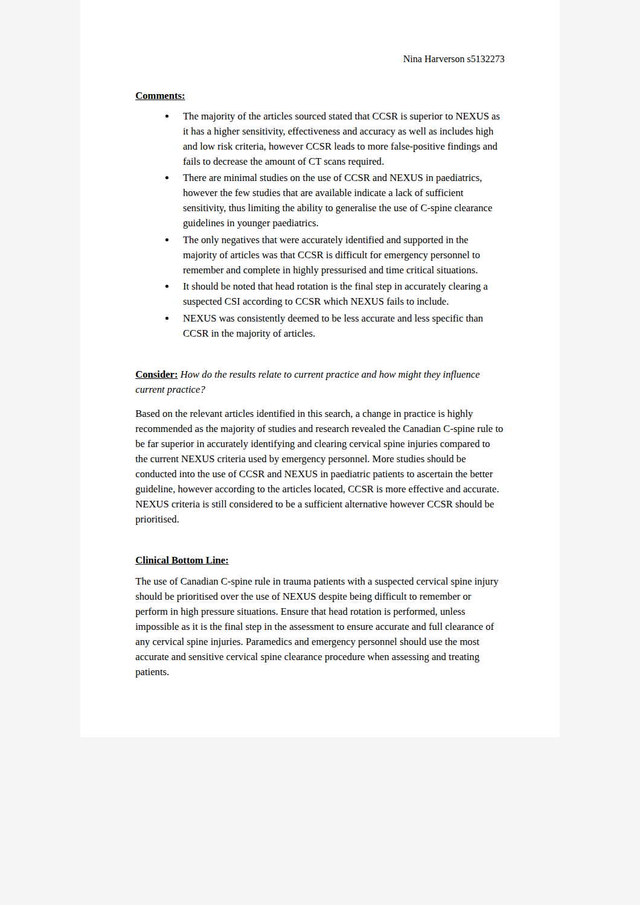Nina Harverson s5132273
Comments:
The majority of the articles sourced stated that CCSR is superior to NEXUS as it has a higher sensitivity, effectiveness and accuracy as well as includes high and low risk criteria, however CCSR leads to more false-positive findings and fails to decrease the amount of CT scans required.
There are minimal studies on the use of CCSR and NEXUS in paediatrics, however the few studies that are available indicate a lack of sufficient sensitivity, thus limiting the ability to generalise the use of C-spine clearance guidelines in younger paediatrics.
The only negatives that were accurately identified and supported in the majority of articles was that CCSR is difficult for emergency personnel to remember and complete in highly pressurised and time critical situations.
It should be noted that head rotation is the final step in accurately clearing a suspected CSI according to CCSR which NEXUS fails to include.
NEXUS was consistently deemed to be less accurate and less specific than CCSR in the majority of articles.
Consider: How do the results relate to current practice and how might they influence current practice?
Based on the relevant articles identified in this search, a change in practice is highly recommended as the majority of studies and research revealed the Canadian C-spine rule to be far superior in accurately identifying and clearing cervical spine injuries compared to the current NEXUS criteria used by emergency personnel. More studies should be conducted into the use of CCSR and NEXUS in paediatric patients to ascertain the better guideline, however according to the articles located, CCSR is more effective and accurate. NEXUS criteria is still considered to be a sufficient alternative however CCSR should be prioritised.
Clinical Bottom Line:
The use of Canadian C-spine rule in trauma patients with a suspected cervical spine injury should be prioritised over the use of NEXUS despite being difficult to remember or perform in high pressure situations. Ensure that head rotation is performed, unless impossible as it is the final step in the assessment to ensure accurate and full clearance of any cervical spine injuries. Paramedics and emergency personnel should use the most accurate and sensitive cervical spine clearance procedure when assessing and treating patients.